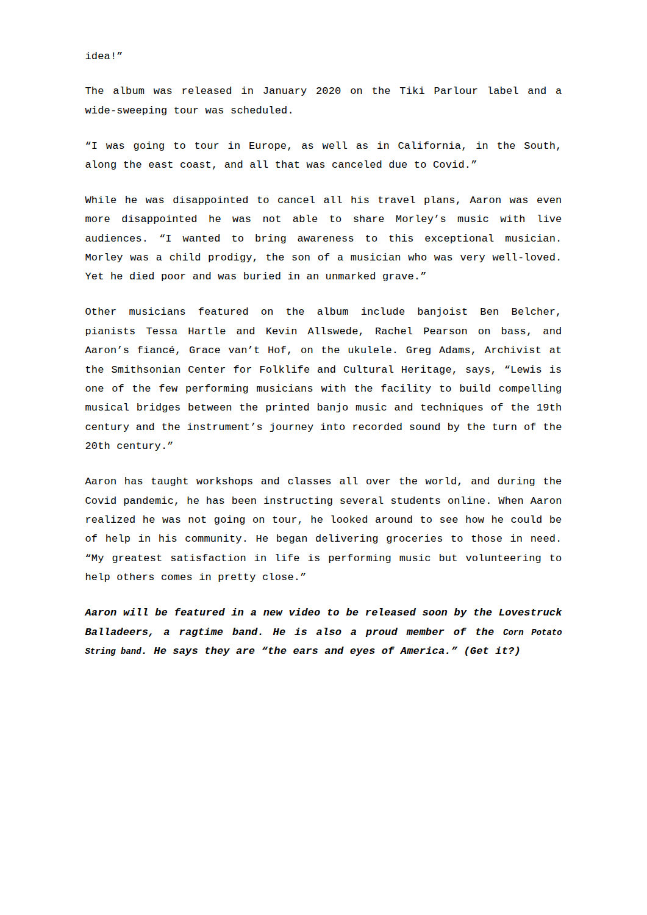idea!”
The album was released in January 2020 on the Tiki Parlour label and a wide-sweeping tour was scheduled.
“I was going to tour in Europe, as well as in California, in the South, along the east coast, and all that was canceled due to Covid.”
While he was disappointed to cancel all his travel plans, Aaron was even more disappointed he was not able to share Morley’s music with live audiences. “I wanted to bring awareness to this exceptional musician. Morley was a child prodigy, the son of a musician who was very well-loved. Yet he died poor and was buried in an unmarked grave.”
Other musicians featured on the album include banjoist Ben Belcher, pianists Tessa Hartle and Kevin Allswede, Rachel Pearson on bass, and Aaron’s fiancé, Grace van’t Hof, on the ukulele. Greg Adams, Archivist at the Smithsonian Center for Folklife and Cultural Heritage, says, “Lewis is one of the few performing musicians with the facility to build compelling musical bridges between the printed banjo music and techniques of the 19th century and the instrument’s journey into recorded sound by the turn of the 20th century.”
Aaron has taught workshops and classes all over the world, and during the Covid pandemic, he has been instructing several students online. When Aaron realized he was not going on tour, he looked around to see how he could be of help in his community. He began delivering groceries to those in need. “My greatest satisfaction in life is performing music but volunteering to help others comes in pretty close.”
Aaron will be featured in a new video to be released soon by the Lovestruck Balladeers, a ragtime band. He is also a proud member of the Corn Potato String band. He says they are “the ears and eyes of America.” (Get it?)